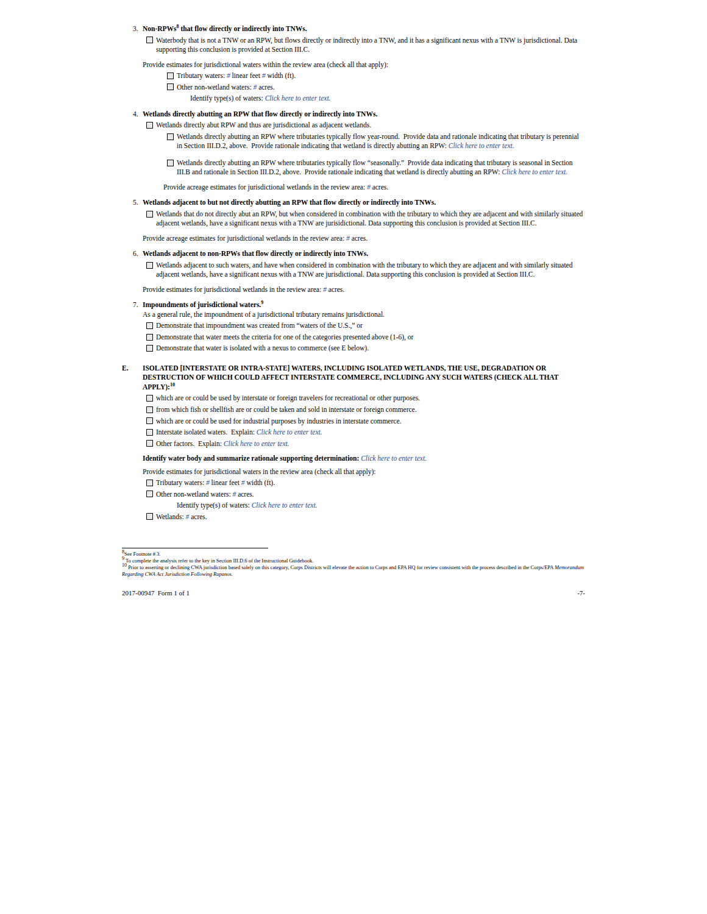3.
Non-RPWs8 that flow directly or indirectly into TNWs.
Waterbody that is not a TNW or an RPW, but flows directly or indirectly into a TNW, and it has a significant nexus with a TNW is jurisdictional. Data supporting this conclusion is provided at Section III.C.
Provide estimates for jurisdictional waters within the review area (check all that apply):
Tributary waters: # linear feet # width (ft).
Other non-wetland waters: # acres.
Identify type(s) of waters: Click here to enter text.
4.
Wetlands directly abutting an RPW that flow directly or indirectly into TNWs.
Wetlands directly abut RPW and thus are jurisdictional as adjacent wetlands.
Wetlands directly abutting an RPW where tributaries typically flow year-round. Provide data and rationale indicating that tributary is perennial in Section III.D.2, above. Provide rationale indicating that wetland is directly abutting an RPW: Click here to enter text.
Wetlands directly abutting an RPW where tributaries typically flow “seasonally.” Provide data indicating that tributary is seasonal in Section III.B and rationale in Section III.D.2, above. Provide rationale indicating that wetland is directly abutting an RPW: Click here to enter text.
Provide acreage estimates for jurisdictional wetlands in the review area: # acres.
5.
Wetlands adjacent to but not directly abutting an RPW that flow directly or indirectly into TNWs.
Wetlands that do not directly abut an RPW, but when considered in combination with the tributary to which they are adjacent and with similarly situated adjacent wetlands, have a significant nexus with a TNW are jurisidictional. Data supporting this conclusion is provided at Section III.C.
Provide acreage estimates for jurisdictional wetlands in the review area: # acres.
6.
Wetlands adjacent to non-RPWs that flow directly or indirectly into TNWs.
Wetlands adjacent to such waters, and have when considered in combination with the tributary to which they are adjacent and with similarly situated adjacent wetlands, have a significant nexus with a TNW are jurisdictional. Data supporting this conclusion is provided at Section III.C.
Provide estimates for jurisdictional wetlands in the review area: # acres.
7.
Impoundments of jurisdictional waters.9
As a general rule, the impoundment of a jurisdictional tributary remains jurisdictional.
Demonstrate that impoundment was created from “waters of the U.S.,” or
Demonstrate that water meets the criteria for one of the categories presented above (1-6), or
Demonstrate that water is isolated with a nexus to commerce (see E below).
E.
ISOLATED [INTERSTATE OR INTRA-STATE] WATERS, INCLUDING ISOLATED WETLANDS, THE USE, DEGRADATION OR DESTRUCTION OF WHICH COULD AFFECT INTERSTATE COMMERCE, INCLUDING ANY SUCH WATERS (CHECK ALL THAT APPLY):10
which are or could be used by interstate or foreign travelers for recreational or other purposes.
from which fish or shellfish are or could be taken and sold in interstate or foreign commerce.
which are or could be used for industrial purposes by industries in interstate commerce.
Interstate isolated waters. Explain: Click here to enter text.
Other factors. Explain: Click here to enter text.
Identify water body and summarize rationale supporting determination: Click here to enter text.
Provide estimates for jurisdictional waters in the review area (check all that apply):
Tributary waters: # linear feet # width (ft).
Other non-wetland waters: # acres.
Identify type(s) of waters: Click here to enter text.
Wetlands: # acres.
8See Footnote # 3.
9 To complete the analysis refer to the key in Section III.D.6 of the Instructional Guidebook.
10 Prior to asserting or declining CWA jurisdiction based solely on this category, Corps Districts will elevate the action to Corps and EPA HQ for review consistent with the process described in the Corps/EPA Memorandum Regarding CWA Act Jurisdiction Following Rapanos.
2017-00947 Form 1 of 1
-7-